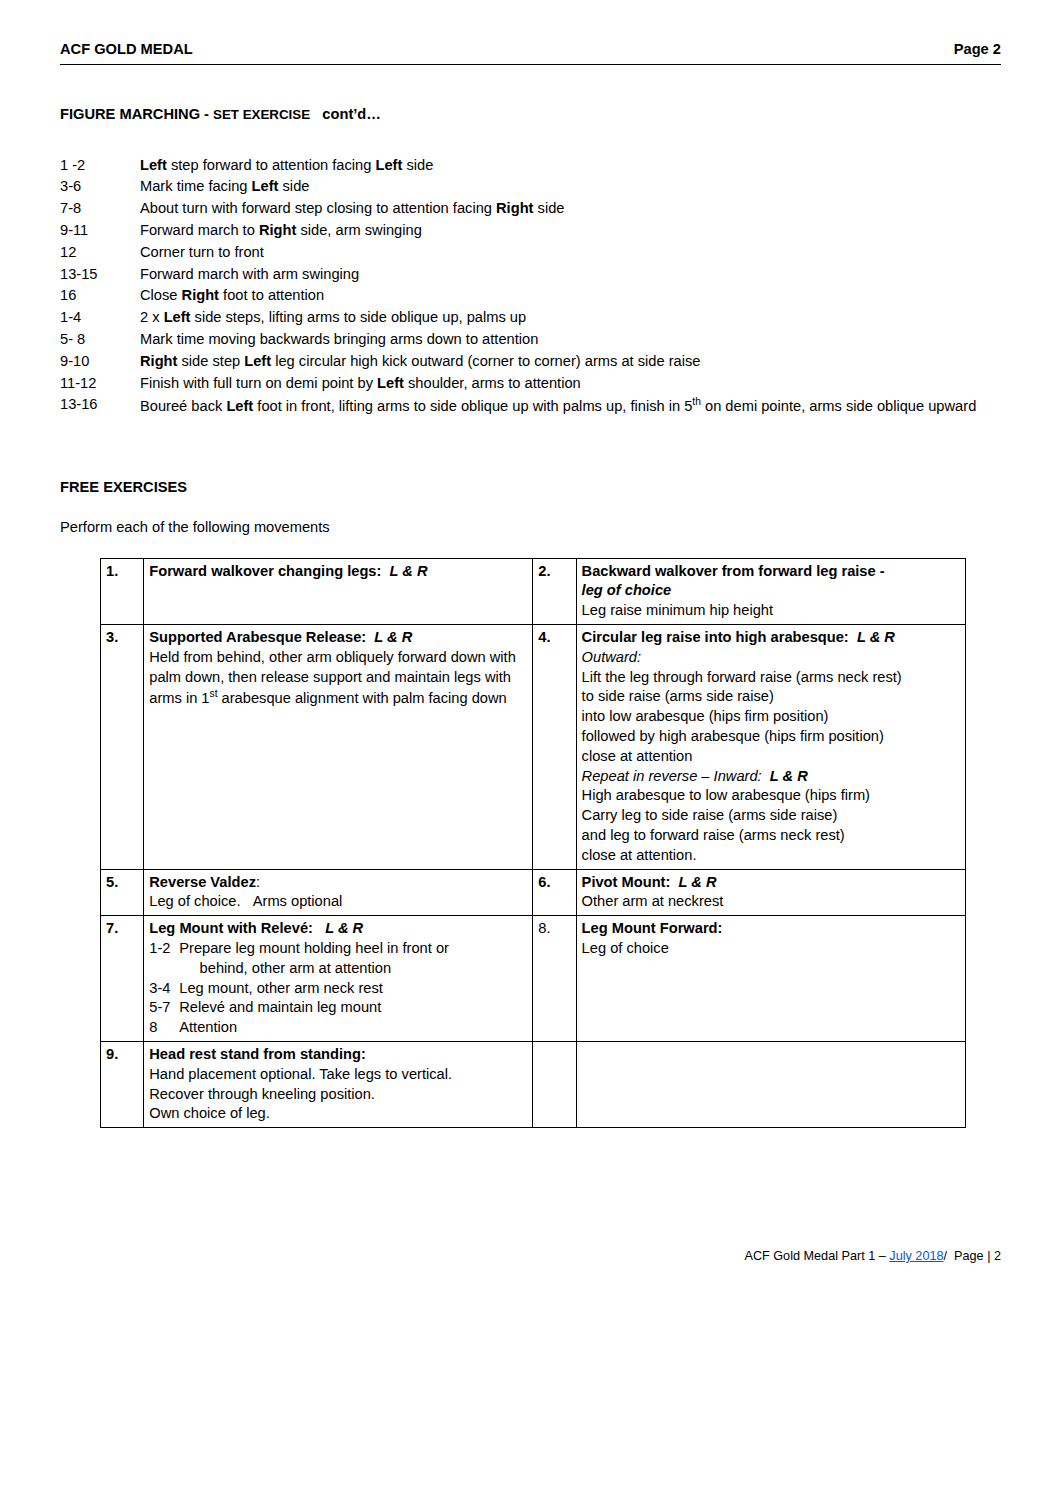ACF GOLD MEDAL Page 2
FIGURE MARCHING - SET EXERCISE cont’d…
| 1 -2 | Left step forward to attention facing Left side |
| 3-6 | Mark time facing Left side |
| 7-8 | About turn with forward step closing to attention facing Right side |
| 9-11 | Forward march to Right side, arm swinging |
| 12 | Corner turn to front |
| 13-15 | Forward march with arm swinging |
| 16 | Close Right foot to attention |
| 1-4 | 2 x Left side steps, lifting arms to side oblique up, palms up |
| 5- 8 | Mark time moving backwards bringing arms down to attention |
| 9-10 | Right side step Left leg circular high kick outward (corner to corner) arms at side raise |
| 11-12 | Finish with full turn on demi point by Left shoulder, arms to attention |
| 13-16 | Boureé back Left foot in front, lifting arms to side oblique up with palms up, finish in 5 th on demi pointe, arms side oblique upward |
FREE EXERCISES
Perform each of the following movements
| 1. | Forward walkover changing legs: L & R | 2. | Backward walkover from forward leg raise - leg of choice Leg raise minimum hip height |
| 3. | Supported Arabesque Release: L & R Held from behind, other arm obliquely forward down with palm down, then release support and maintain legs with arms in 1 st arabesque alignment with palm facing down | 4. | Circular leg raise into high arabesque: L & R Outward: Lift the leg through forward raise (arms neck rest) to side raise (arms side raise) into low arabesque (hips firm position) followed by high arabesque (hips firm position) close at attention Repeat in reverse – Inward: L & R High arabesque to low arabesque (hips firm) Carry leg to side raise (arms side raise) and leg to forward raise (arms neck rest) close at attention. |
| 5. | Reverse Valdez : Leg of choice. Arms optional | 6. | Pivot Mount: L & R Other arm at neckrest |
| 7. | Leg Mount with Relevé: L & R 1-2 Prepare leg mount holding heel in front or behind, other arm at attention 3-4 Leg mount, other arm neck rest 5-7 Relevé and maintain leg mount 8 Attention | 8. | Leg Mount Forward: Leg of choice |
| 9. | Head rest stand from standing: Hand placement optional. Take legs to vertical. Recover through kneeling position. Own choice of leg. | | |
ACF Gold Medal Part 1 – July 2018/ Page | 2